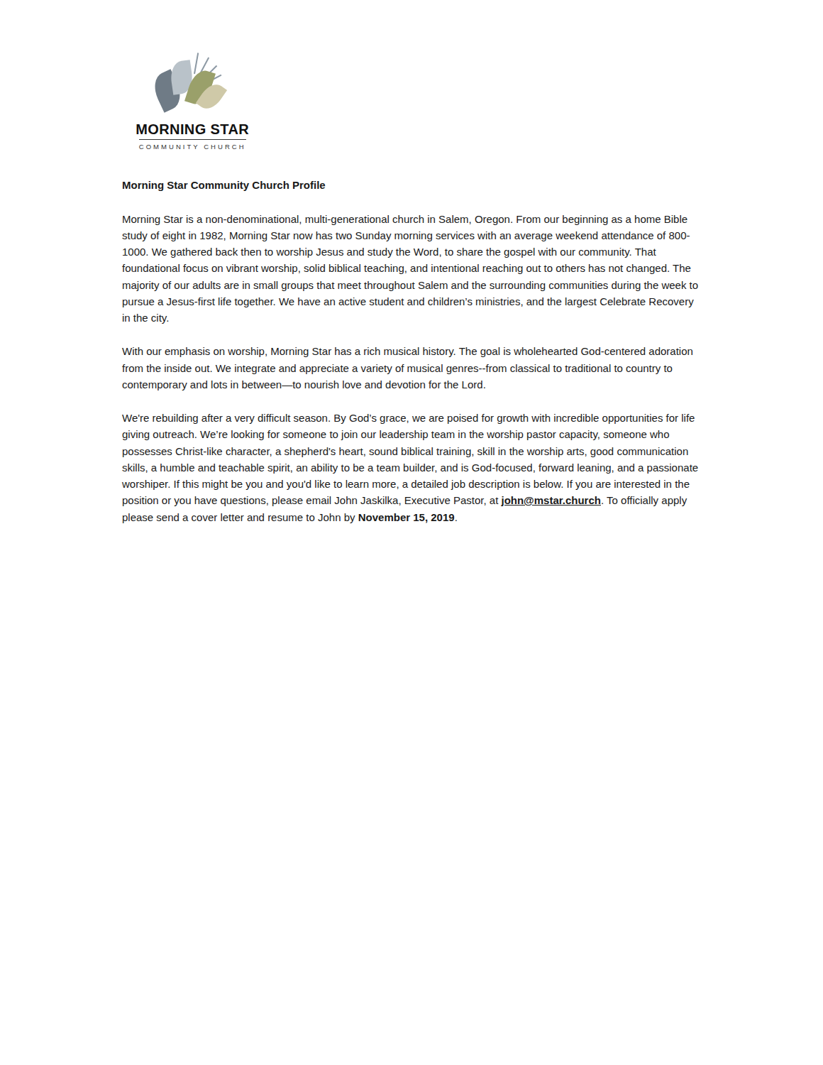MORNING STAR
COMMUNITY CHURCH
Morning Star Community Church Profile
Morning Star is a non-denominational, multi-generational church in Salem, Oregon. From our beginning as a home Bible study of eight in 1982, Morning Star now has two Sunday morning services with an average weekend attendance of 800-1000. We gathered back then to worship Jesus and study the Word, to share the gospel with our community. That foundational focus on vibrant worship, solid biblical teaching, and intentional reaching out to others has not changed. The majority of our adults are in small groups that meet throughout Salem and the surrounding communities during the week to pursue a Jesus-first life together. We have an active student and children’s ministries, and the largest Celebrate Recovery in the city.
With our emphasis on worship, Morning Star has a rich musical history. The goal is wholehearted God-centered adoration from the inside out. We integrate and appreciate a variety of musical genres--from classical to traditional to country to contemporary and lots in between—to nourish love and devotion for the Lord.
We're rebuilding after a very difficult season. By God’s grace, we are poised for growth with incredible opportunities for life giving outreach. We’re looking for someone to join our leadership team in the worship pastor capacity, someone who possesses Christ-like character, a shepherd's heart, sound biblical training, skill in the worship arts, good communication skills, a humble and teachable spirit, an ability to be a team builder, and is God-focused, forward leaning, and a passionate worshiper. If this might be you and you'd like to learn more, a detailed job description is below. If you are interested in the position or you have questions, please email John Jaskilka, Executive Pastor, at john@mstar.church. To officially apply please send a cover letter and resume to John by November 15, 2019.